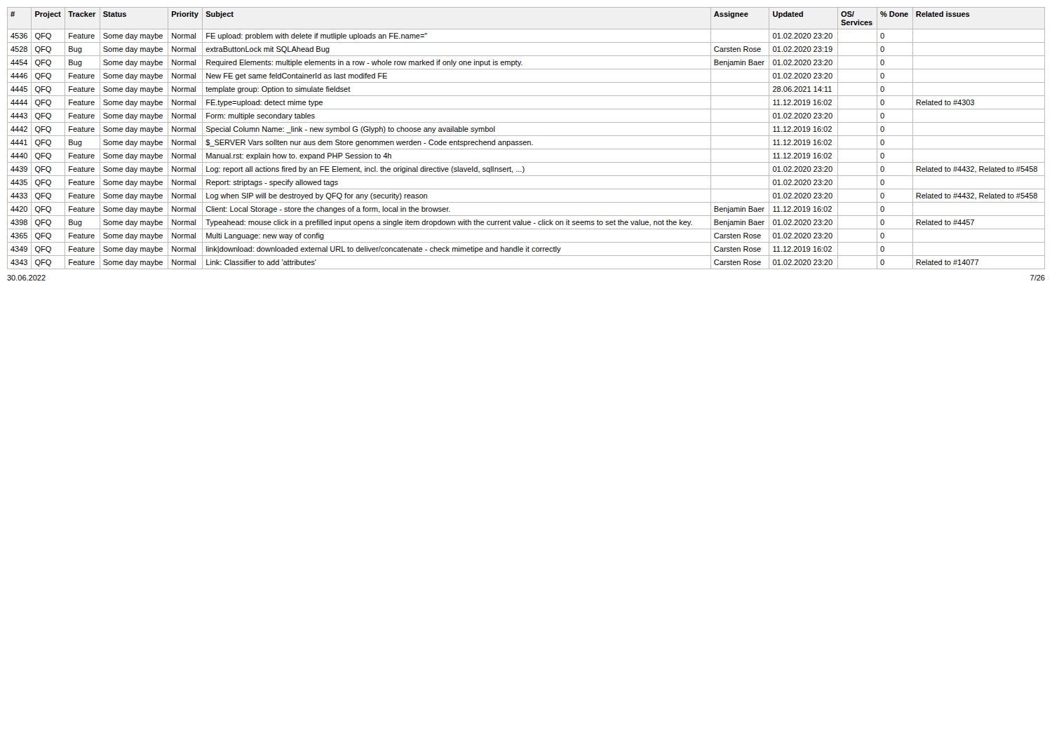| # | Project | Tracker | Status | Priority | Subject | Assignee | Updated | OS/ Services | % Done | Related issues |
| --- | --- | --- | --- | --- | --- | --- | --- | --- | --- | --- |
| 4536 | QFQ | Feature | Some day maybe | Normal | FE upload: problem with delete if mutliple uploads an FE.name=" | | 01.02.2020 23:20 | | 0 | |
| 4528 | QFQ | Bug | Some day maybe | Normal | extraButtonLock mit SQLAhead Bug | Carsten Rose | 01.02.2020 23:19 | | 0 | |
| 4454 | QFQ | Bug | Some day maybe | Normal | Required Elements: multiple elements in a row - whole row marked if only one input is empty. | Benjamin Baer | 01.02.2020 23:20 | | 0 | |
| 4446 | QFQ | Feature | Some day maybe | Normal | New FE get same feldContainerId as last modifed FE | | 01.02.2020 23:20 | | 0 | |
| 4445 | QFQ | Feature | Some day maybe | Normal | template group: Option to simulate fieldset | | 28.06.2021 14:11 | | 0 | |
| 4444 | QFQ | Feature | Some day maybe | Normal | FE.type=upload: detect mime type | | 11.12.2019 16:02 | | 0 | Related to #4303 |
| 4443 | QFQ | Feature | Some day maybe | Normal | Form: multiple secondary tables | | 01.02.2020 23:20 | | 0 | |
| 4442 | QFQ | Feature | Some day maybe | Normal | Special Column Name: _link - new symbol G (Glyph) to choose any available symbol | | 11.12.2019 16:02 | | 0 | |
| 4441 | QFQ | Bug | Some day maybe | Normal | $_SERVER Vars sollten nur aus dem Store genommen werden - Code entsprechend anpassen. | | 11.12.2019 16:02 | | 0 | |
| 4440 | QFQ | Feature | Some day maybe | Normal | Manual.rst: explain how to. expand PHP Session to 4h | | 11.12.2019 16:02 | | 0 | |
| 4439 | QFQ | Feature | Some day maybe | Normal | Log: report all actions fired by an FE Element, incl. the original directive (slaveId, sqlInsert, ...) | | 01.02.2020 23:20 | | 0 | Related to #4432, Related to #5458 |
| 4435 | QFQ | Feature | Some day maybe | Normal | Report: striptags - specify allowed tags | | 01.02.2020 23:20 | | 0 | |
| 4433 | QFQ | Feature | Some day maybe | Normal | Log when SIP will be destroyed by QFQ for any (security) reason | | 01.02.2020 23:20 | | 0 | Related to #4432, Related to #5458 |
| 4420 | QFQ | Feature | Some day maybe | Normal | Client: Local Storage - store the changes of a form, local in the browser. | Benjamin Baer | 11.12.2019 16:02 | | 0 | |
| 4398 | QFQ | Bug | Some day maybe | Normal | Typeahead: mouse click in a prefilled input opens a single item dropdown with the current value - click on it seems to set the value, not the key. | Benjamin Baer | 01.02.2020 23:20 | | 0 | Related to #4457 |
| 4365 | QFQ | Feature | Some day maybe | Normal | Multi Language: new way of config | Carsten Rose | 01.02.2020 23:20 | | 0 | |
| 4349 | QFQ | Feature | Some day maybe | Normal | link/download: downloaded external URL to deliver/concatenate - check mimetipe and handle it correctly | Carsten Rose | 11.12.2019 16:02 | | 0 | |
| 4343 | QFQ | Feature | Some day maybe | Normal | Link: Classifier to add 'attributes' | Carsten Rose | 01.02.2020 23:20 | | 0 | Related to #14077 |
30.06.2022 7/26